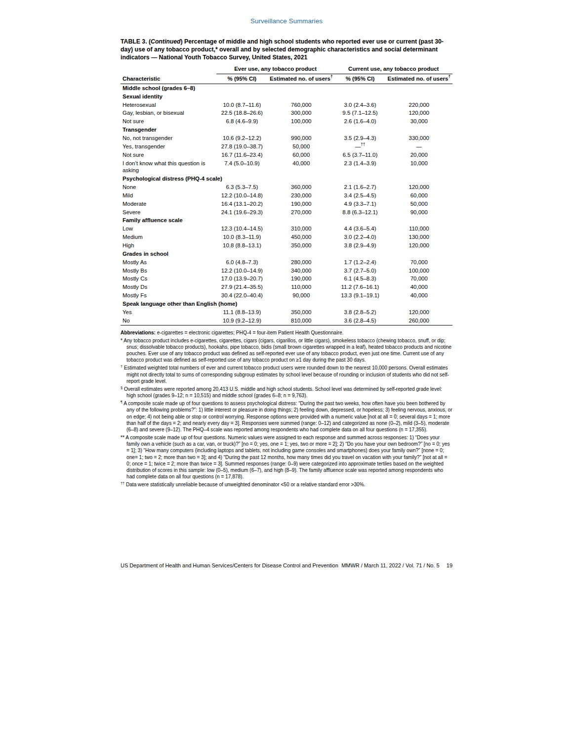Surveillance Summaries
TABLE 3. (Continued) Percentage of middle and high school students who reported ever use or current (past 30-day) use of any tobacco product,* overall and by selected demographic characteristics and social determinant indicators — National Youth Tobacco Survey, United States, 2021
| | Ever use, any tobacco product | Current use, any tobacco product |
| --- | --- | --- |
| Characteristic | % (95% CI) | Estimated no. of users † | % (95% CI) | Estimated no. of users † |
| Middle school (grades 6–8) |
| Sexual identity |
| Heterosexual | 10.0 (8.7–11.6) | 760,000 | 3.0 (2.4–3.6) | 220,000 |
| Gay, lesbian, or bisexual | 22.5 (18.8–26.6) | 300,000 | 9.5 (7.1–12.5) | 120,000 |
| Not sure | 6.8 (4.6–9.9) | 100,000 | 2.6 (1.6–4.0) | 30,000 |
| Transgender |
| No, not transgender | 10.6 (9.2–12.2) | 990,000 | 3.5 (2.9–4.3) | 330,000 |
| Yes, transgender | 27.8 (19.0–38.7) | 50,000 | — †† | — |
| Not sure | 16.7 (11.6–23.4) | 60,000 | 6.5 (3.7–11.0) | 20,000 |
| I don’t know what this question is asking | 7.4 (5.0–10.9) | 40,000 | 2.3 (1.4–3.9) | 10,000 |
| Psychological distress (PHQ-4 scale) |
| None | 6.3 (5.3–7.5) | 360,000 | 2.1 (1.6–2.7) | 120,000 |
| Mild | 12.2 (10.0–14.8) | 230,000 | 3.4 (2.5–4.5) | 60,000 |
| Moderate | 16.4 (13.1–20.2) | 190,000 | 4.9 (3.3–7.1) | 50,000 |
| Severe | 24.1 (19.6–29.3) | 270,000 | 8.8 (6.3–12.1) | 90,000 |
| Family affluence scale |
| Low | 12.3 (10.4–14.5) | 310,000 | 4.4 (3.6–5.4) | 110,000 |
| Medium | 10.0 (8.3–11.9) | 450,000 | 3.0 (2.2–4.0) | 130,000 |
| High | 10.8 (8.8–13.1) | 350,000 | 3.8 (2.9–4.9) | 120,000 |
| Grades in school |
| Mostly As | 6.0 (4.8–7.3) | 280,000 | 1.7 (1.2–2.4) | 70,000 |
| Mostly Bs | 12.2 (10.0–14.9) | 340,000 | 3.7 (2.7–5.0) | 100,000 |
| Mostly Cs | 17.0 (13.9–20.7) | 190,000 | 6.1 (4.5–8.3) | 70,000 |
| Mostly Ds | 27.9 (21.4–35.5) | 110,000 | 11.2 (7.6–16.1) | 40,000 |
| Mostly Fs | 30.4 (22.0–40.4) | 90,000 | 13.3 (9.1–19.1) | 40,000 |
| Speak language other than English (home) |
| Yes | 11.1 (8.8–13.9) | 350,000 | 3.8 (2.8–5.2) | 120,000 |
| No | 10.9 (9.2–12.9) | 810,000 | 3.6 (2.8–4.5) | 260,000 |
Abbreviations: e-cigarettes = electronic cigarettes; PHQ-4 = four-item Patient Health Questionnaire.
* Any tobacco product includes e-cigarettes, cigarettes, cigars (cigars, cigarillos, or little cigars), smokeless tobacco (chewing tobacco, snuff, or dip; snus; dissolvable tobacco products), hookahs, pipe tobacco, bidis (small brown cigarettes wrapped in a leaf), heated tobacco products and nicotine pouches. Ever use of any tobacco product was defined as self-reported ever use of any tobacco product, even just one time. Current use of any tobacco product was defined as self-reported use of any tobacco product on ≥1 day during the past 30 days.
† Estimated weighted total numbers of ever and current tobacco product users were rounded down to the nearest 10,000 persons. Overall estimates might not directly total to sums of corresponding subgroup estimates by school level because of rounding or inclusion of students who did not self-report grade level.
§ Overall estimates were reported among 20,413 U.S. middle and high school students. School level was determined by self-reported grade level: high school (grades 9–12; n = 10,515) and middle school (grades 6–8; n = 9,763).
¶ A composite scale made up of four questions to assess psychological distress: “During the past two weeks, how often have you been bothered by any of the following problems?”: 1) little interest or pleasure in doing things; 2) feeling down, depressed, or hopeless; 3) feeling nervous, anxious, or on edge; 4) not being able or stop or control worrying. Response options were provided with a numeric value [not at all = 0; several days = 1; more than half of the days = 2; and nearly every day = 3]. Responses were summed (range: 0–12) and categorized as none (0–2), mild (3–5), moderate (6–8) and severe (9–12). The PHQ–4 scale was reported among respondents who had complete data on all four questions (n = 17,355).
** A composite scale made up of four questions. Numeric values were assigned to each response and summed across responses: 1) “Does your family own a vehicle (such as a car, van, or truck)?” [no = 0; yes, one = 1; yes, two or more = 2]; 2) “Do you have your own bedroom?” [no = 0; yes = 1]; 3) “How many computers (including laptops and tablets, not including game consoles and smartphones) does your family own?” [none = 0; one= 1; two = 2; more than two = 3]; and 4) “During the past 12 months, how many times did you travel on vacation with your family?” [not at all = 0; once = 1; twice = 2; more than twice = 3]. Summed responses (range: 0–9) were categorized into approximate tertiles based on the weighted distribution of scores in this sample: low (0–5), medium (6–7), and high (8–9). The family affluence scale was reported among respondents who had complete data on all four questions (n = 17,878).
†† Data were statistically unreliable because of unweighted denominator <50 or a relative standard error >30%.
US Department of Health and Human Services/Centers for Disease Control and Prevention
MMWR / March 11, 2022 / Vol. 71 / No. 5
19